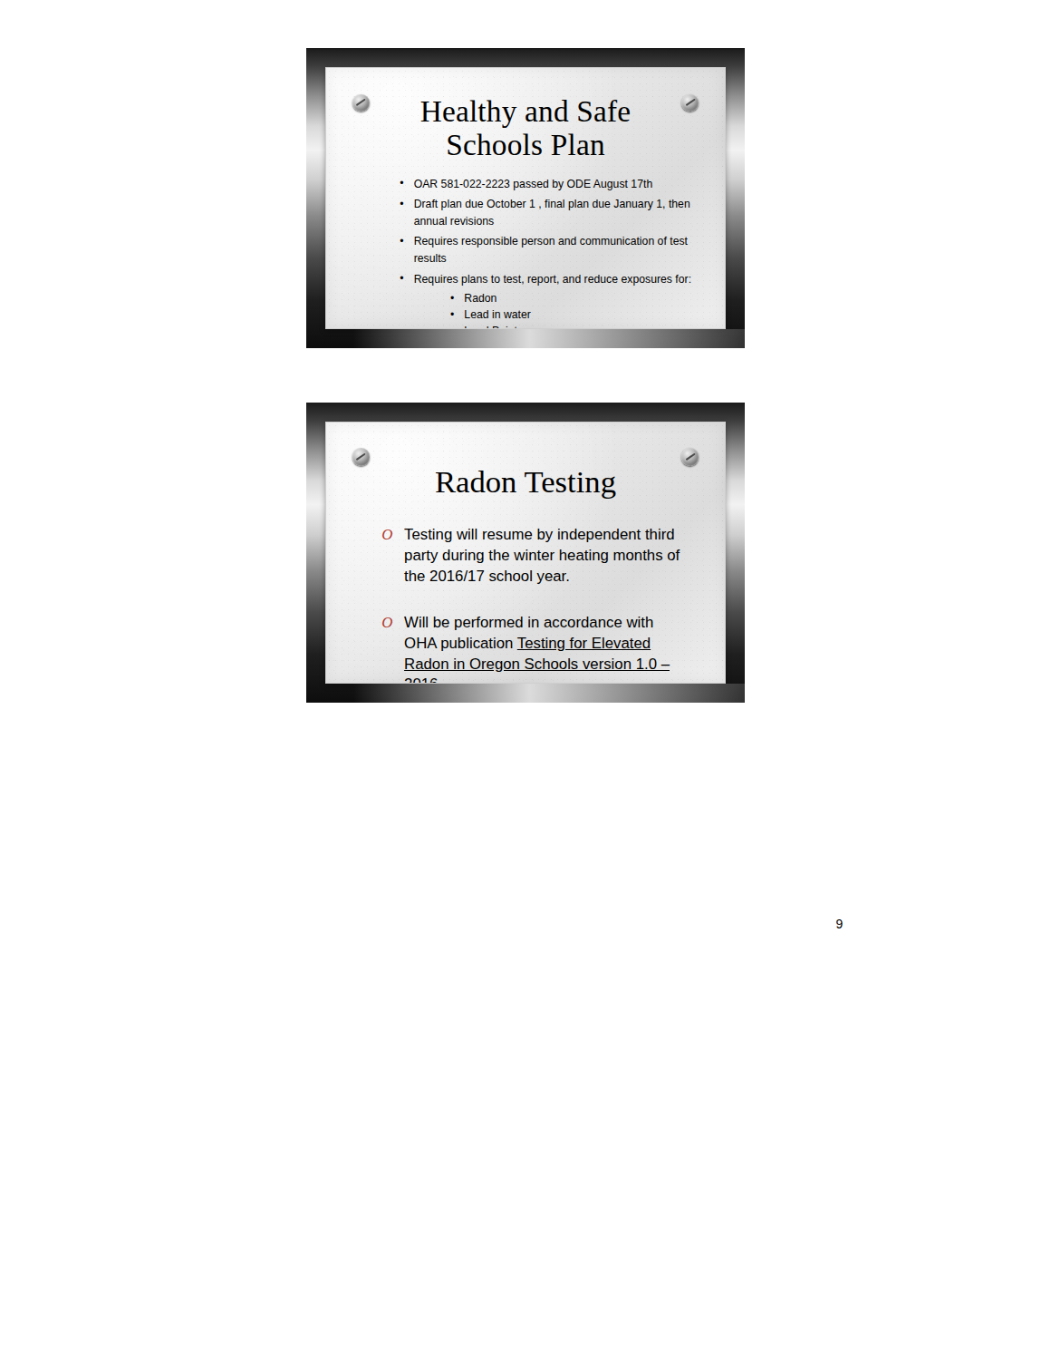Healthy and Safe Schools Plan
OAR 581-022-2223 passed by ODE August 17th
Draft plan due October 1 , final plan due January 1, then annual revisions
Requires responsible person and communication of test results
Requires plans to test, report, and reduce exposures for:
Radon
Lead in water
Lead Paint
Requires Integrated Pest Management Plan
Radon Testing
O Testing will resume by independent third party during the winter heating months of the 2016/17 school year.
O Will be performed in accordance with OHA publication Testing for Elevated Radon in Oregon Schools version 1.0 – 2016
9